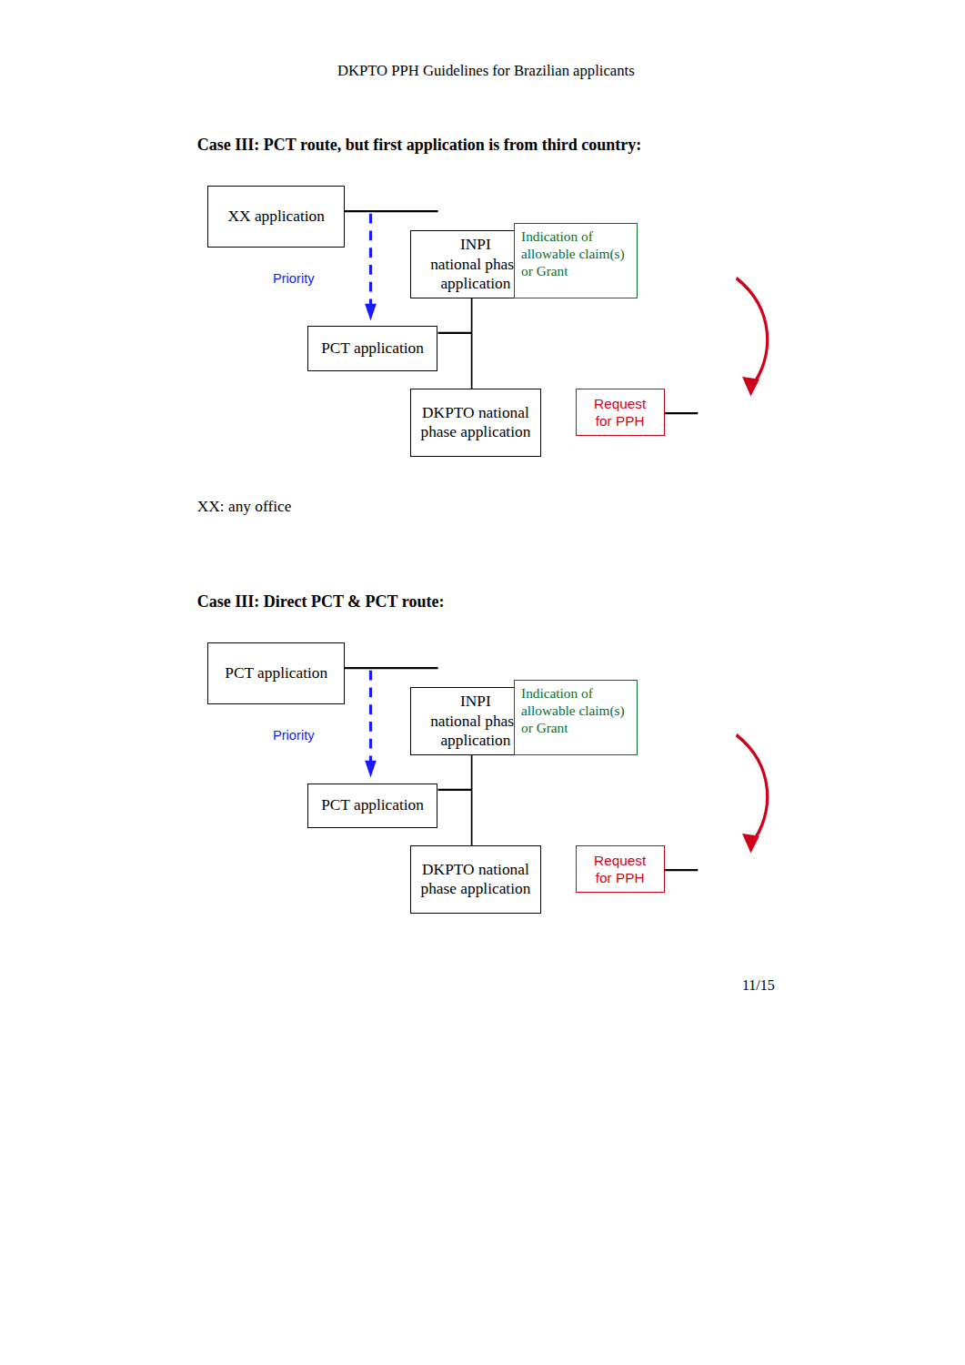DKPTO PPH Guidelines for Brazilian applicants
Case III: PCT route, but first application is from third country:
XX application
PCT application
INPI
national phase
application
DKPTO national
phase application
Indication of allowable claim(s) or Grant
Request
for PPH
Priority
XX: any office
Case III: Direct PCT & PCT route:
PCT application
PCT application
INPI
national phase
application
DKPTO national
phase application
Indication of allowable claim(s) or Grant
Request
for PPH
Priority
11/15